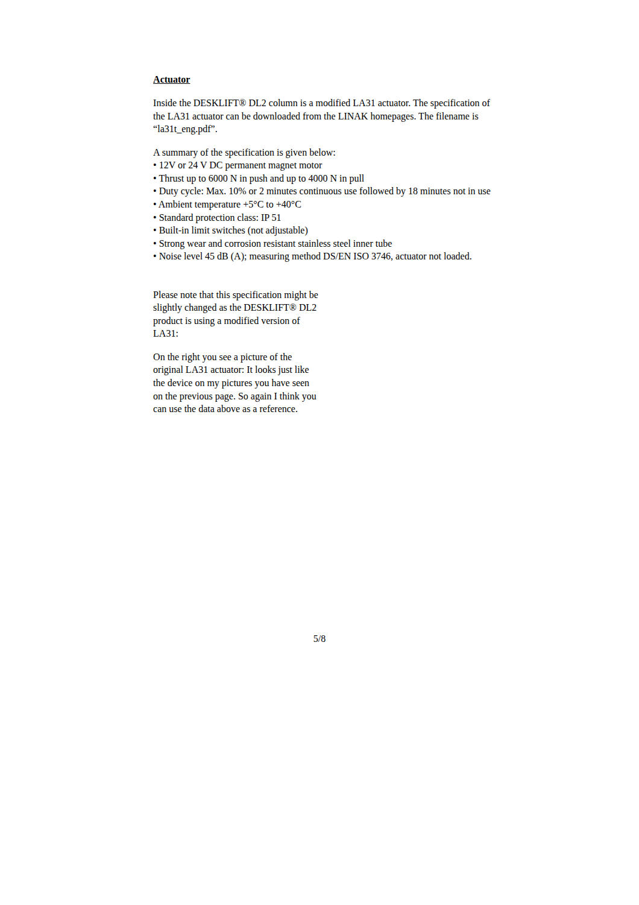Actuator
Inside the DESKLIFT® DL2 column is a modified LA31 actuator. The specification of the LA31 actuator can be downloaded from the LINAK homepages. The filename is “la31t_eng.pdf”.
A summary of the specification is given below:
• 12V or 24 V DC permanent magnet motor
• Thrust up to 6000 N in push and up to 4000 N in pull
• Duty cycle: Max. 10% or 2 minutes continuous use followed by 18 minutes not in use
• Ambient temperature +5°C to +40°C
• Standard protection class: IP 51
• Built-in limit switches (not adjustable)
• Strong wear and corrosion resistant stainless steel inner tube
• Noise level 45 dB (A); measuring method DS/EN ISO 3746, actuator not loaded.
Please note that this specification might be slightly changed as the DESKLIFT® DL2 product is using a modified version of LA31:
On the right you see a picture of the original LA31 actuator: It looks just like the device on my pictures you have seen on the previous page. So again I think you can use the data above as a reference.
5/8